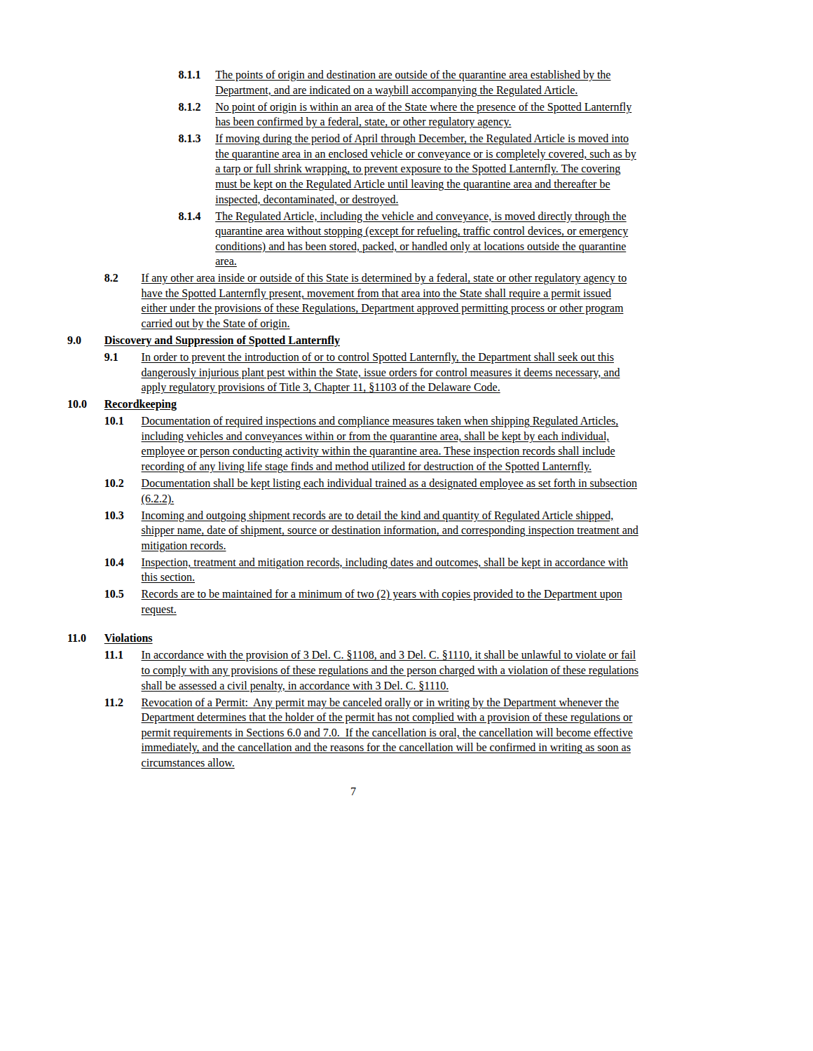8.1.1 The points of origin and destination are outside of the quarantine area established by the Department, and are indicated on a waybill accompanying the Regulated Article.
8.1.2 No point of origin is within an area of the State where the presence of the Spotted Lanternfly has been confirmed by a federal, state, or other regulatory agency.
8.1.3 If moving during the period of April through December, the Regulated Article is moved into the quarantine area in an enclosed vehicle or conveyance or is completely covered, such as by a tarp or full shrink wrapping, to prevent exposure to the Spotted Lanternfly. The covering must be kept on the Regulated Article until leaving the quarantine area and thereafter be inspected, decontaminated, or destroyed.
8.1.4 The Regulated Article, including the vehicle and conveyance, is moved directly through the quarantine area without stopping (except for refueling, traffic control devices, or emergency conditions) and has been stored, packed, or handled only at locations outside the quarantine area.
8.2 If any other area inside or outside of this State is determined by a federal, state or other regulatory agency to have the Spotted Lanternfly present, movement from that area into the State shall require a permit issued either under the provisions of these Regulations, Department approved permitting process or other program carried out by the State of origin.
9.0 Discovery and Suppression of Spotted Lanternfly
9.1 In order to prevent the introduction of or to control Spotted Lanternfly, the Department shall seek out this dangerously injurious plant pest within the State, issue orders for control measures it deems necessary, and apply regulatory provisions of Title 3, Chapter 11, §1103 of the Delaware Code.
10.0 Recordkeeping
10.1 Documentation of required inspections and compliance measures taken when shipping Regulated Articles, including vehicles and conveyances within or from the quarantine area, shall be kept by each individual, employee or person conducting activity within the quarantine area. These inspection records shall include recording of any living life stage finds and method utilized for destruction of the Spotted Lanternfly.
10.2 Documentation shall be kept listing each individual trained as a designated employee as set forth in subsection (6.2.2).
10.3 Incoming and outgoing shipment records are to detail the kind and quantity of Regulated Article shipped, shipper name, date of shipment, source or destination information, and corresponding inspection treatment and mitigation records.
10.4 Inspection, treatment and mitigation records, including dates and outcomes, shall be kept in accordance with this section.
10.5 Records are to be maintained for a minimum of two (2) years with copies provided to the Department upon request.
11.0 Violations
11.1 In accordance with the provision of 3 Del. C. §1108, and 3 Del. C. §1110, it shall be unlawful to violate or fail to comply with any provisions of these regulations and the person charged with a violation of these regulations shall be assessed a civil penalty, in accordance with 3 Del. C. §1110.
11.2 Revocation of a Permit: Any permit may be canceled orally or in writing by the Department whenever the Department determines that the holder of the permit has not complied with a provision of these regulations or permit requirements in Sections 6.0 and 7.0. If the cancellation is oral, the cancellation will become effective immediately, and the cancellation and the reasons for the cancellation will be confirmed in writing as soon as circumstances allow.
7